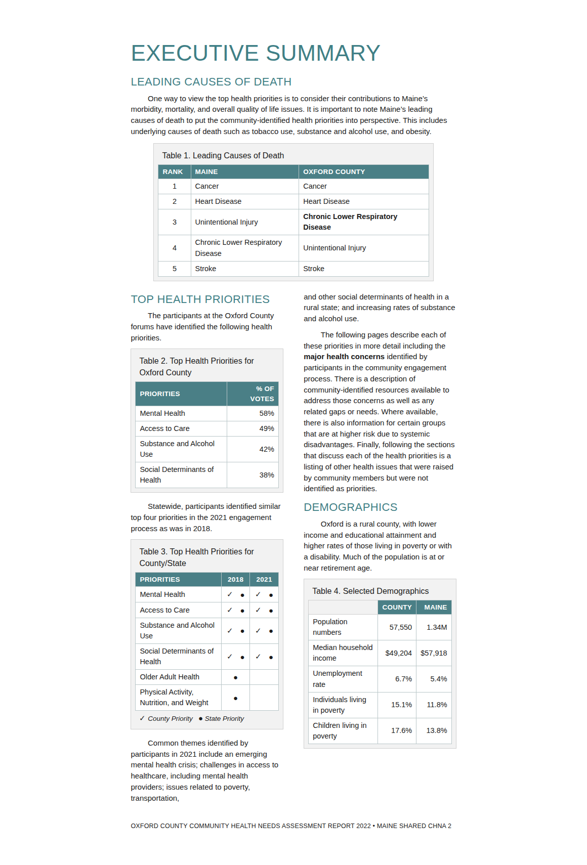EXECUTIVE SUMMARY
LEADING CAUSES OF DEATH
One way to view the top health priorities is to consider their contributions to Maine’s morbidity, mortality, and overall quality of life issues. It is important to note Maine’s leading causes of death to put the community-identified health priorities into perspective. This includes underlying causes of death such as tobacco use, substance and alcohol use, and obesity.
Table 1. Leading Causes of Death
| RANK | MAINE | OXFORD COUNTY |
| --- | --- | --- |
| 1 | Cancer | Cancer |
| 2 | Heart Disease | Heart Disease |
| 3 | Unintentional Injury | Chronic Lower Respiratory Disease |
| 4 | Chronic Lower Respiratory Disease | Unintentional Injury |
| 5 | Stroke | Stroke |
TOP HEALTH PRIORITIES
The participants at the Oxford County forums have identified the following health priorities.
Table 2. Top Health Priorities for Oxford County
| PRIORITIES | % OF VOTES |
| --- | --- |
| Mental Health | 58% |
| Access to Care | 49% |
| Substance and Alcohol Use | 42% |
| Social Determinants of Health | 38% |
Statewide, participants identified similar top four priorities in the 2021 engagement process as was in 2018.
Table 3. Top Health Priorities for County/State
| PRIORITIES | 2018 | 2021 |
| --- | --- | --- |
| Mental Health | ✓ ● | ✓ ● |
| Access to Care | ✓ ● | ✓ ● |
| Substance and Alcohol Use | ✓ ● | ✓ ● |
| Social Determinants of Health | ✓ ● | ✓ ● |
| Older Adult Health | ● | |
| Physical Activity, Nutrition, and Weight | ● | |
✓ County Priority ● State Priority
Common themes identified by participants in 2021 include an emerging mental health crisis; challenges in access to healthcare, including mental health providers; issues related to poverty, transportation,
and other social determinants of health in a rural state; and increasing rates of substance and alcohol use.
The following pages describe each of these priorities in more detail including the major health concerns identified by participants in the community engagement process. There is a description of community-identified resources available to address those concerns as well as any related gaps or needs. Where available, there is also information for certain groups that are at higher risk due to systemic disadvantages. Finally, following the sections that discuss each of the health priorities is a listing of other health issues that were raised by community members but were not identified as priorities.
DEMOGRAPHICS
Oxford is a rural county, with lower income and educational attainment and higher rates of those living in poverty or with a disability. Much of the population is at or near retirement age.
Table 4. Selected Demographics
| | COUNTY | MAINE |
| --- | --- | --- |
| Population numbers | 57,550 | 1.34M |
| Median household income | $49,204 | $57,918 |
| Unemployment rate | 6.7% | 5.4% |
| Individuals living in poverty | 15.1% | 11.8% |
| Children living in poverty | 17.6% | 13.8% |
OXFORD COUNTY COMMUNITY HEALTH NEEDS ASSESSMENT REPORT 2022 • MAINE SHARED CHNA
2